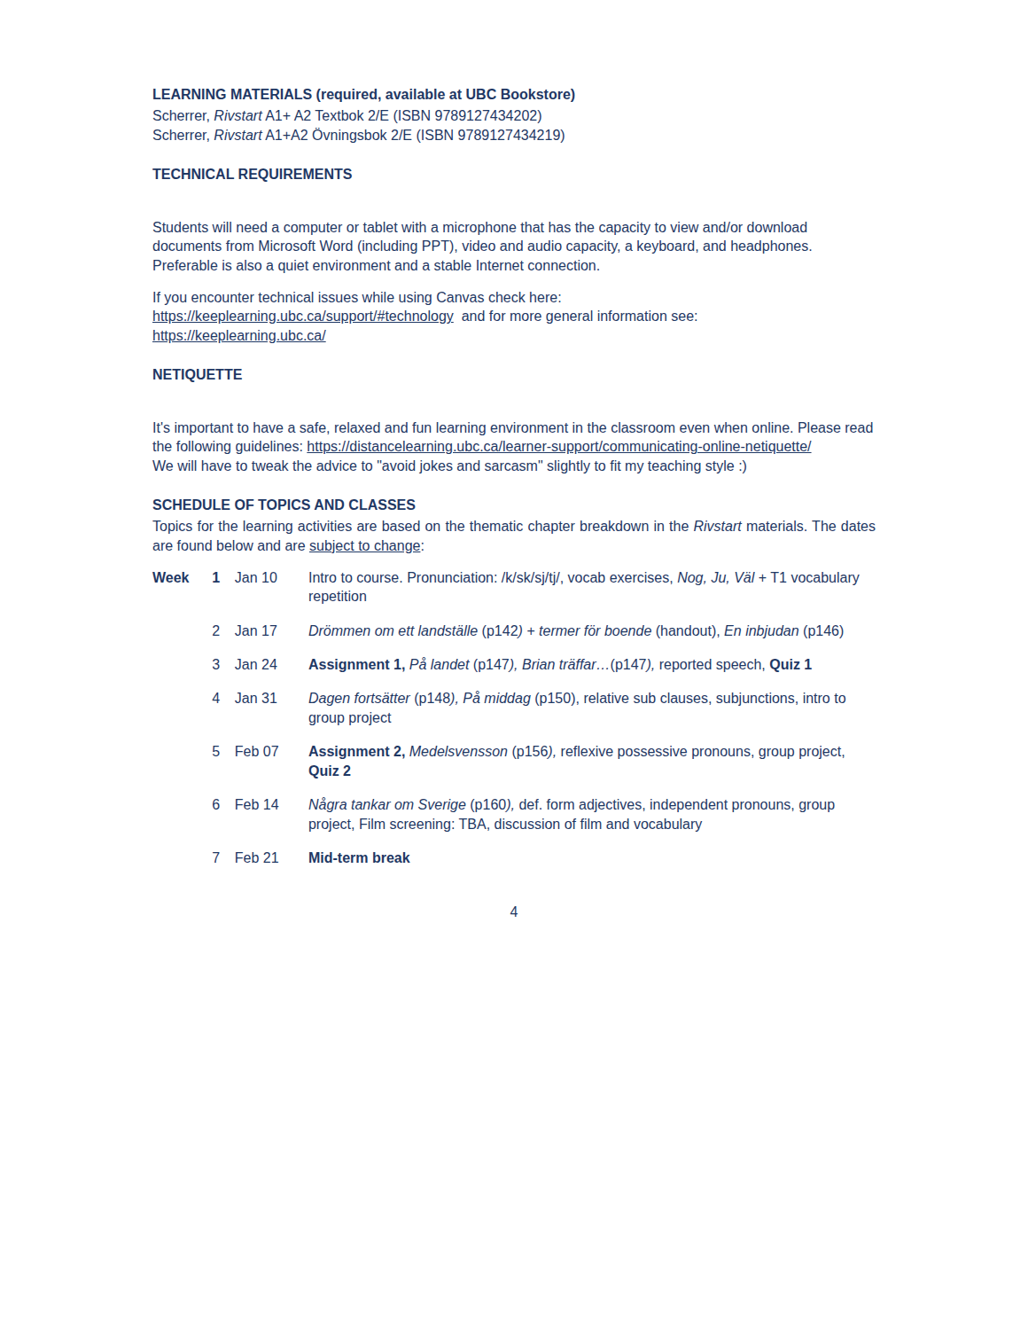LEARNING MATERIALS (required, available at UBC Bookstore)
Scherrer, Rivstart A1+ A2 Textbok 2/E (ISBN 9789127434202)
Scherrer, Rivstart A1+A2 Övningsbok 2/E (ISBN 9789127434219)
TECHNICAL REQUIREMENTS
Students will need a computer or tablet with a microphone that has the capacity to view and/or download documents from Microsoft Word (including PPT), video and audio capacity, a keyboard, and headphones. Preferable is also a quiet environment and a stable Internet connection.
If you encounter technical issues while using Canvas check here:
https://keeplearning.ubc.ca/support/#technology and for more general information see:
https://keeplearning.ubc.ca/
NETIQUETTE
It's important to have a safe, relaxed and fun learning environment in the classroom even when online. Please read the following guidelines: https://distancelearning.ubc.ca/learner-support/communicating-online-netiquette/
We will have to tweak the advice to "avoid jokes and sarcasm" slightly to fit my teaching style :)
SCHEDULE OF TOPICS AND CLASSES
Topics for the learning activities are based on the thematic chapter breakdown in the Rivstart materials. The dates are found below and are subject to change:
| Week | 1 | Jan 10 | Intro to course. Pronunciation: /k/sk/sj/tj/, vocab exercises, Nog, Ju, Väl + T1 vocabulary repetition |
| | 2 | Jan 17 | Drömmen om ett landställe (p142 ) + termer för boende (handout), En inbjudan (p146) |
| | 3 | Jan 24 | Assignment 1, På landet (p147 ), Brian träffar… (p147 ), reported speech, Quiz 1 |
| | 4 | Jan 31 | Dagen fortsätter (p148 ), På middag (p150), relative sub clauses, subjunctions, intro to group project |
| | 5 | Feb 07 | Assignment 2, Medelsvensson (p156 ), reflexive possessive pronouns, group project, Quiz 2 |
| | 6 | Feb 14 | Några tankar om Sverige (p160 ), def. form adjectives, independent pronouns, group project, Film screening: TBA, discussion of film and vocabulary |
| | 7 | Feb 21 | Mid-term break |
4